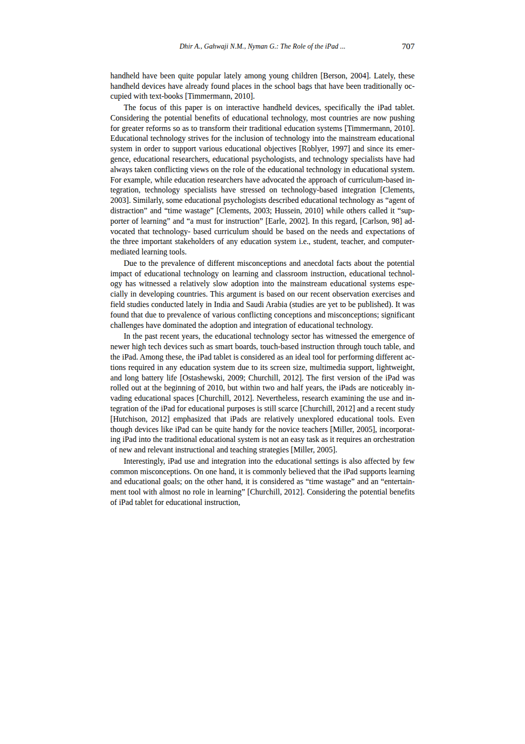Dhir A., Gahwaji N.M., Nyman G.: The Role of the iPad ... 707
handheld have been quite popular lately among young children [Berson, 2004]. Lately, these handheld devices have already found places in the school bags that have been traditionally occupied with text-books [Timmermann, 2010].
The focus of this paper is on interactive handheld devices, specifically the iPad tablet. Considering the potential benefits of educational technology, most countries are now pushing for greater reforms so as to transform their traditional education systems [Timmermann, 2010]. Educational technology strives for the inclusion of technology into the mainstream educational system in order to support various educational objectives [Roblyer, 1997] and since its emergence, educational researchers, educational psychologists, and technology specialists have had always taken conflicting views on the role of the educational technology in educational system. For example, while education researchers have advocated the approach of curriculum-based integration, technology specialists have stressed on technology-based integration [Clements, 2003]. Similarly, some educational psychologists described educational technology as “agent of distraction” and “time wastage” [Clements, 2003; Hussein, 2010] while others called it “supporter of learning” and “a must for instruction” [Earle, 2002]. In this regard, [Carlson, 98] advocated that technology- based curriculum should be based on the needs and expectations of the three important stakeholders of any education system i.e., student, teacher, and computer-mediated learning tools.
Due to the prevalence of different misconceptions and anecdotal facts about the potential impact of educational technology on learning and classroom instruction, educational technology has witnessed a relatively slow adoption into the mainstream educational systems especially in developing countries. This argument is based on our recent observation exercises and field studies conducted lately in India and Saudi Arabia (studies are yet to be published). It was found that due to prevalence of various conflicting conceptions and misconceptions; significant challenges have dominated the adoption and integration of educational technology.
In the past recent years, the educational technology sector has witnessed the emergence of newer high tech devices such as smart boards, touch-based instruction through touch table, and the iPad. Among these, the iPad tablet is considered as an ideal tool for performing different actions required in any education system due to its screen size, multimedia support, lightweight, and long battery life [Ostashewski, 2009; Churchill, 2012]. The first version of the iPad was rolled out at the beginning of 2010, but within two and half years, the iPads are noticeably invading educational spaces [Churchill, 2012]. Nevertheless, research examining the use and integration of the iPad for educational purposes is still scarce [Churchill, 2012] and a recent study [Hutchison, 2012] emphasized that iPads are relatively unexplored educational tools. Even though devices like iPad can be quite handy for the novice teachers [Miller, 2005], incorporating iPad into the traditional educational system is not an easy task as it requires an orchestration of new and relevant instructional and teaching strategies [Miller, 2005].
Interestingly, iPad use and integration into the educational settings is also affected by few common misconceptions. On one hand, it is commonly believed that the iPad supports learning and educational goals; on the other hand, it is considered as “time wastage” and an “entertainment tool with almost no role in learning” [Churchill, 2012]. Considering the potential benefits of iPad tablet for educational instruction,